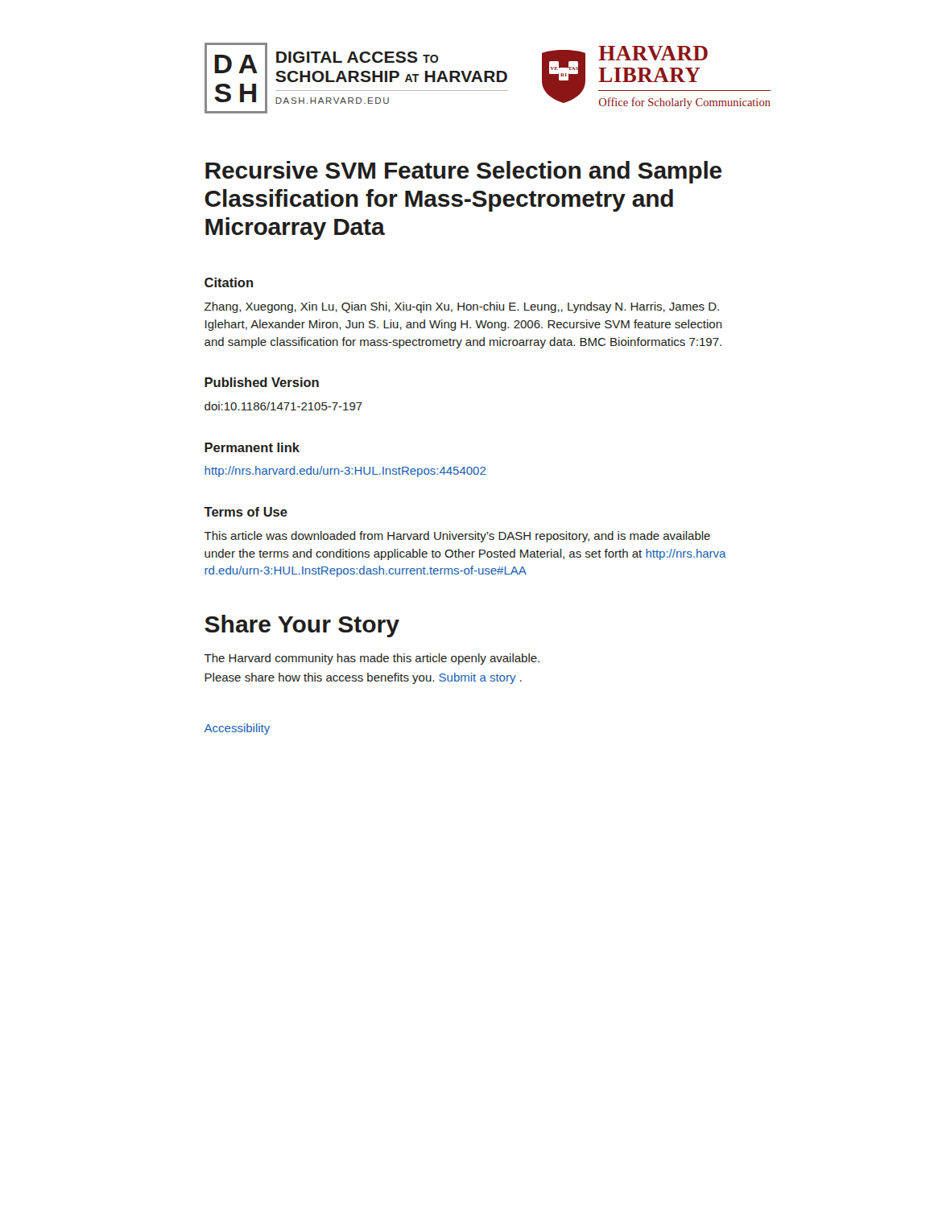DASH
DIGITAL ACCESS TO
SCHOLARSHIP AT HARVARD
DASH.HARVARD.EDU
VE RI TAS
HARVARD LIBRARY
Office for Scholarly Communication
Recursive SVM Feature Selection and Sample Classification for Mass-Spectrometry and Microarray Data
Citation
Zhang, Xuegong, Xin Lu, Qian Shi, Xiu-qin Xu, Hon-chiu E. Leung,, Lyndsay N. Harris, James D. Iglehart, Alexander Miron, Jun S. Liu, and Wing H. Wong. 2006. Recursive SVM feature selection and sample classification for mass-spectrometry and microarray data. BMC Bioinformatics 7:197.
Published Version
doi:10.1186/1471-2105-7-197
Permanent link
http://nrs.harvard.edu/urn-3:HUL.InstRepos:4454002
Terms of Use
This article was downloaded from Harvard University’s DASH repository, and is made available under the terms and conditions applicable to Other Posted Material, as set forth at http://nrs.harvard.edu/urn-3:HUL.InstRepos:dash.current.terms-of-use#LAA
Share Your Story
The Harvard community has made this article openly available.
Please share how this access benefits you. Submit a story .
Accessibility